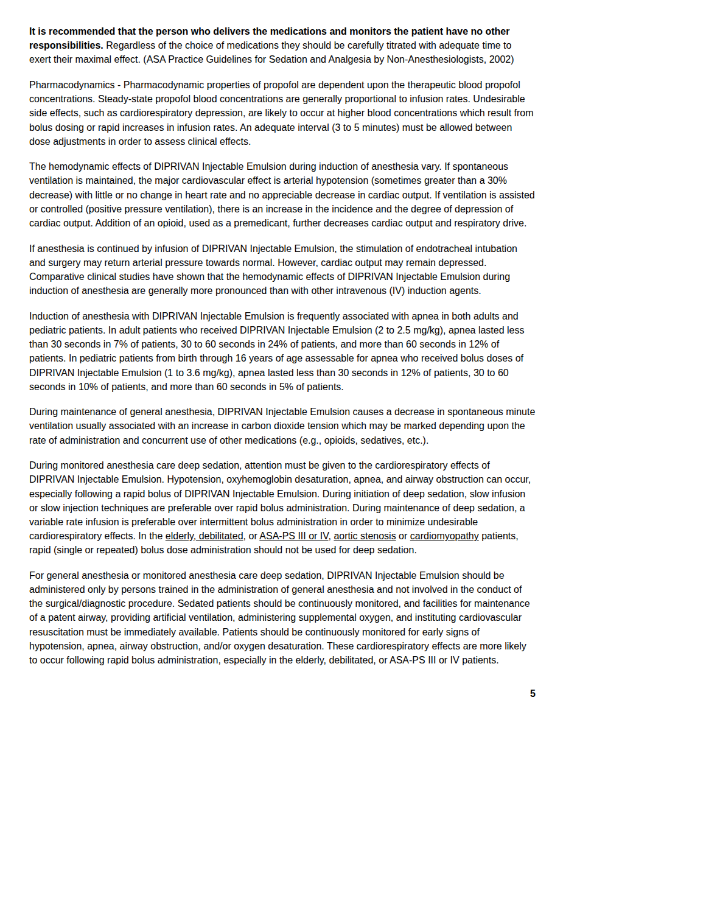It is recommended that the person who delivers the medications and monitors the patient have no other responsibilities. Regardless of the choice of medications they should be carefully titrated with adequate time to exert their maximal effect. (ASA Practice Guidelines for Sedation and Analgesia by Non-Anesthesiologists, 2002)
Pharmacodynamics - Pharmacodynamic properties of propofol are dependent upon the therapeutic blood propofol concentrations. Steady-state propofol blood concentrations are generally proportional to infusion rates. Undesirable side effects, such as cardiorespiratory depression, are likely to occur at higher blood concentrations which result from bolus dosing or rapid increases in infusion rates. An adequate interval (3 to 5 minutes) must be allowed between dose adjustments in order to assess clinical effects.
The hemodynamic effects of DIPRIVAN Injectable Emulsion during induction of anesthesia vary. If spontaneous ventilation is maintained, the major cardiovascular effect is arterial hypotension (sometimes greater than a 30% decrease) with little or no change in heart rate and no appreciable decrease in cardiac output. If ventilation is assisted or controlled (positive pressure ventilation), there is an increase in the incidence and the degree of depression of cardiac output. Addition of an opioid, used as a premedicant, further decreases cardiac output and respiratory drive.
If anesthesia is continued by infusion of DIPRIVAN Injectable Emulsion, the stimulation of endotracheal intubation and surgery may return arterial pressure towards normal. However, cardiac output may remain depressed. Comparative clinical studies have shown that the hemodynamic effects of DIPRIVAN Injectable Emulsion during induction of anesthesia are generally more pronounced than with other intravenous (IV) induction agents.
Induction of anesthesia with DIPRIVAN Injectable Emulsion is frequently associated with apnea in both adults and pediatric patients. In adult patients who received DIPRIVAN Injectable Emulsion (2 to 2.5 mg/kg), apnea lasted less than 30 seconds in 7% of patients, 30 to 60 seconds in 24% of patients, and more than 60 seconds in 12% of patients. In pediatric patients from birth through 16 years of age assessable for apnea who received bolus doses of DIPRIVAN Injectable Emulsion (1 to 3.6 mg/kg), apnea lasted less than 30 seconds in 12% of patients, 30 to 60 seconds in 10% of patients, and more than 60 seconds in 5% of patients.
During maintenance of general anesthesia, DIPRIVAN Injectable Emulsion causes a decrease in spontaneous minute ventilation usually associated with an increase in carbon dioxide tension which may be marked depending upon the rate of administration and concurrent use of other medications (e.g., opioids, sedatives, etc.).
During monitored anesthesia care deep sedation, attention must be given to the cardiorespiratory effects of DIPRIVAN Injectable Emulsion. Hypotension, oxyhemoglobin desaturation, apnea, and airway obstruction can occur, especially following a rapid bolus of DIPRIVAN Injectable Emulsion. During initiation of deep sedation, slow infusion or slow injection techniques are preferable over rapid bolus administration. During maintenance of deep sedation, a variable rate infusion is preferable over intermittent bolus administration in order to minimize undesirable cardiorespiratory effects. In the elderly, debilitated, or ASA-PS III or IV, aortic stenosis or cardiomyopathy patients, rapid (single or repeated) bolus dose administration should not be used for deep sedation.
For general anesthesia or monitored anesthesia care deep sedation, DIPRIVAN Injectable Emulsion should be administered only by persons trained in the administration of general anesthesia and not involved in the conduct of the surgical/diagnostic procedure. Sedated patients should be continuously monitored, and facilities for maintenance of a patent airway, providing artificial ventilation, administering supplemental oxygen, and instituting cardiovascular resuscitation must be immediately available. Patients should be continuously monitored for early signs of hypotension, apnea, airway obstruction, and/or oxygen desaturation. These cardiorespiratory effects are more likely to occur following rapid bolus administration, especially in the elderly, debilitated, or ASA-PS III or IV patients.
5